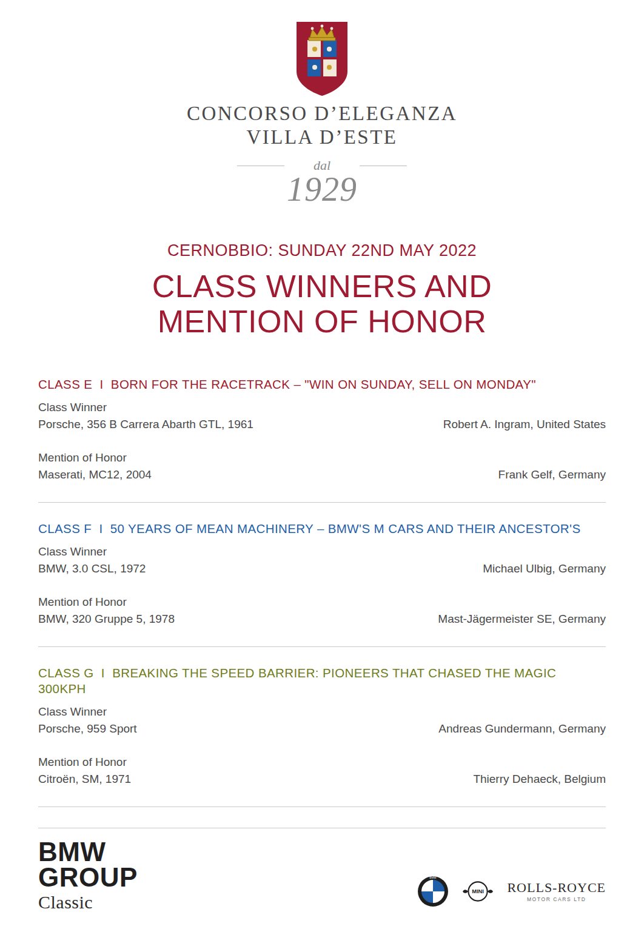CONCORSO D’ELEGANZA VILLA D’ESTE
dal
1929
CERNOBBIO: SUNDAY 22ND MAY 2022
Class Winners and
Mention of Honor
Class E I Born for the Racetrack – "Win on Sunday, Sell on Monday"
Class Winner
Porsche, 356 B Carrera Abarth GTL, 1961 Robert A. Ingram, United States
Mention of Honor
Maserati, MC12, 2004 Frank Gelf, Germany
Class F I 50 Years of Mean Machinery – BMW's M Cars and their Ancestor's
Class Winner
BMW, 3.0 CSL, 1972 Michael Ulbig, Germany
Mention of Honor
BMW, 320 Gruppe 5, 1978 Mast-Jägermeister SE, Germany
Class G I Breaking the Speed Barrier: Pioneers that chased the magic 300kph
Class Winner
Porsche, 959 Sport Andreas Gundermann, Germany
Mention of Honor
Citroën, SM, 1971 Thierry Dehaeck, Belgium
BMW GROUP Classic
BMW
MINI
ROLLS-ROYCE MOTOR CARS LTD